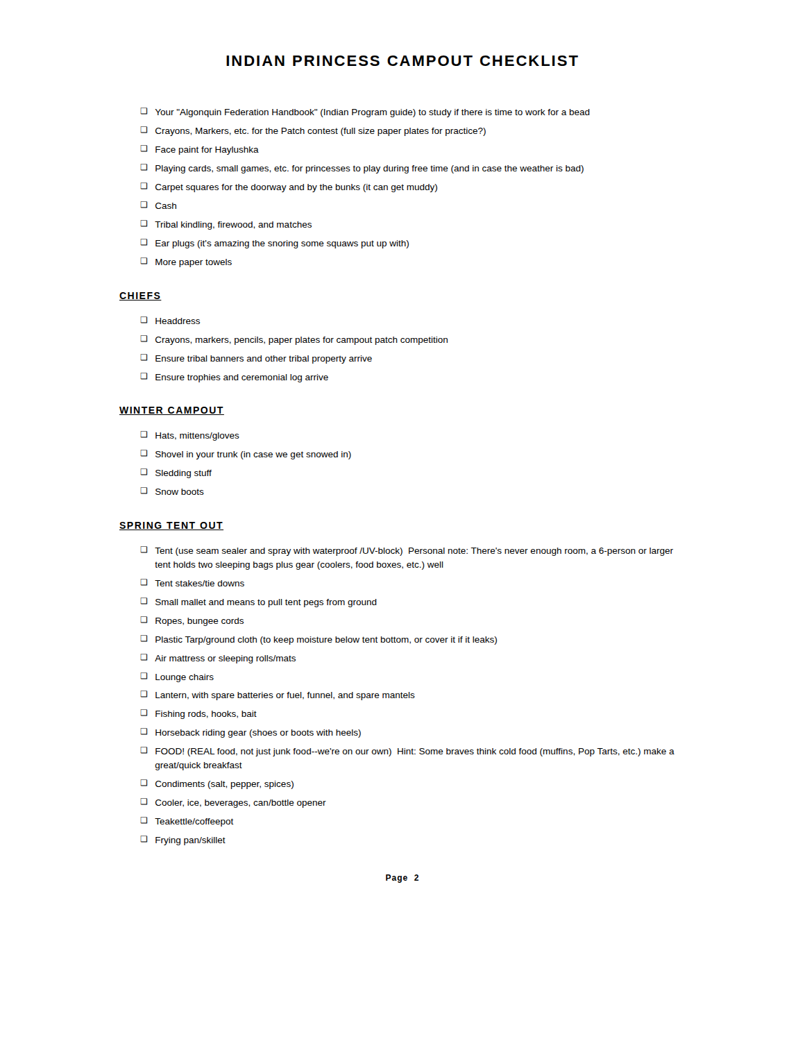INDIAN PRINCESS CAMPOUT CHECKLIST
Your "Algonquin Federation Handbook" (Indian Program guide) to study if there is time to work for a bead
Crayons, Markers, etc. for the Patch contest (full size paper plates for practice?)
Face paint for Haylushka
Playing cards, small games, etc. for princesses to play during free time (and in case the weather is bad)
Carpet squares for the doorway and by the bunks (it can get muddy)
Cash
Tribal kindling, firewood, and matches
Ear plugs (it's amazing the snoring some squaws put up with)
More paper towels
CHIEFS
Headdress
Crayons, markers, pencils, paper plates for campout patch competition
Ensure tribal banners and other tribal property arrive
Ensure trophies and ceremonial log arrive
WINTER CAMPOUT
Hats, mittens/gloves
Shovel in your trunk (in case we get snowed in)
Sledding stuff
Snow boots
SPRING TENT OUT
Tent (use seam sealer and spray with waterproof /UV-block) Personal note: There's never enough room, a 6-person or larger tent holds two sleeping bags plus gear (coolers, food boxes, etc.) well
Tent stakes/tie downs
Small mallet and means to pull tent pegs from ground
Ropes, bungee cords
Plastic Tarp/ground cloth (to keep moisture below tent bottom, or cover it if it leaks)
Air mattress or sleeping rolls/mats
Lounge chairs
Lantern, with spare batteries or fuel, funnel, and spare mantels
Fishing rods, hooks, bait
Horseback riding gear (shoes or boots with heels)
FOOD! (REAL food, not just junk food--we're on our own) Hint: Some braves think cold food (muffins, Pop Tarts, etc.) make a great/quick breakfast
Condiments (salt, pepper, spices)
Cooler, ice, beverages, can/bottle opener
Teakettle/coffeepot
Frying pan/skillet
Page 2